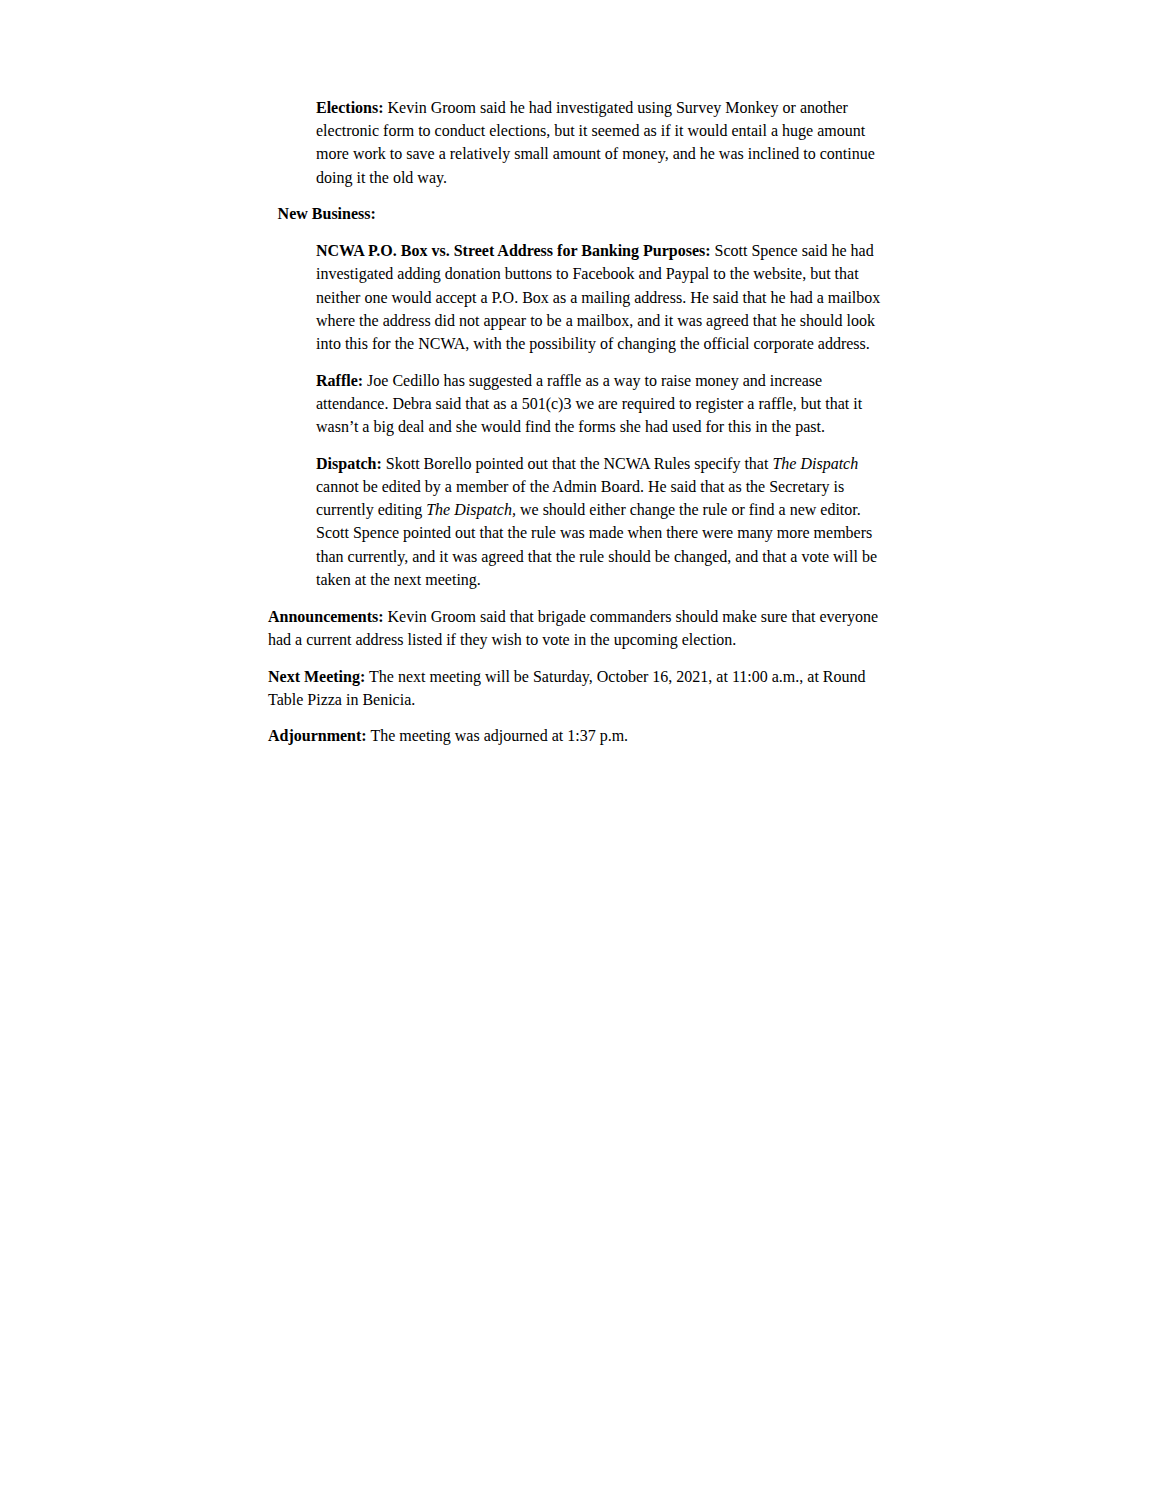Elections: Kevin Groom said he had investigated using Survey Monkey or another electronic form to conduct elections, but it seemed as if it would entail a huge amount more work to save a relatively small amount of money, and he was inclined to continue doing it the old way.
New Business:
NCWA P.O. Box vs. Street Address for Banking Purposes: Scott Spence said he had investigated adding donation buttons to Facebook and Paypal to the website, but that neither one would accept a P.O. Box as a mailing address. He said that he had a mailbox where the address did not appear to be a mailbox, and it was agreed that he should look into this for the NCWA, with the possibility of changing the official corporate address.
Raffle: Joe Cedillo has suggested a raffle as a way to raise money and increase attendance. Debra said that as a 501(c)3 we are required to register a raffle, but that it wasn’t a big deal and she would find the forms she had used for this in the past.
Dispatch: Skott Borello pointed out that the NCWA Rules specify that The Dispatch cannot be edited by a member of the Admin Board. He said that as the Secretary is currently editing The Dispatch, we should either change the rule or find a new editor. Scott Spence pointed out that the rule was made when there were many more members than currently, and it was agreed that the rule should be changed, and that a vote will be taken at the next meeting.
Announcements: Kevin Groom said that brigade commanders should make sure that everyone had a current address listed if they wish to vote in the upcoming election.
Next Meeting: The next meeting will be Saturday, October 16, 2021, at 11:00 a.m., at Round Table Pizza in Benicia.
Adjournment: The meeting was adjourned at 1:37 p.m.